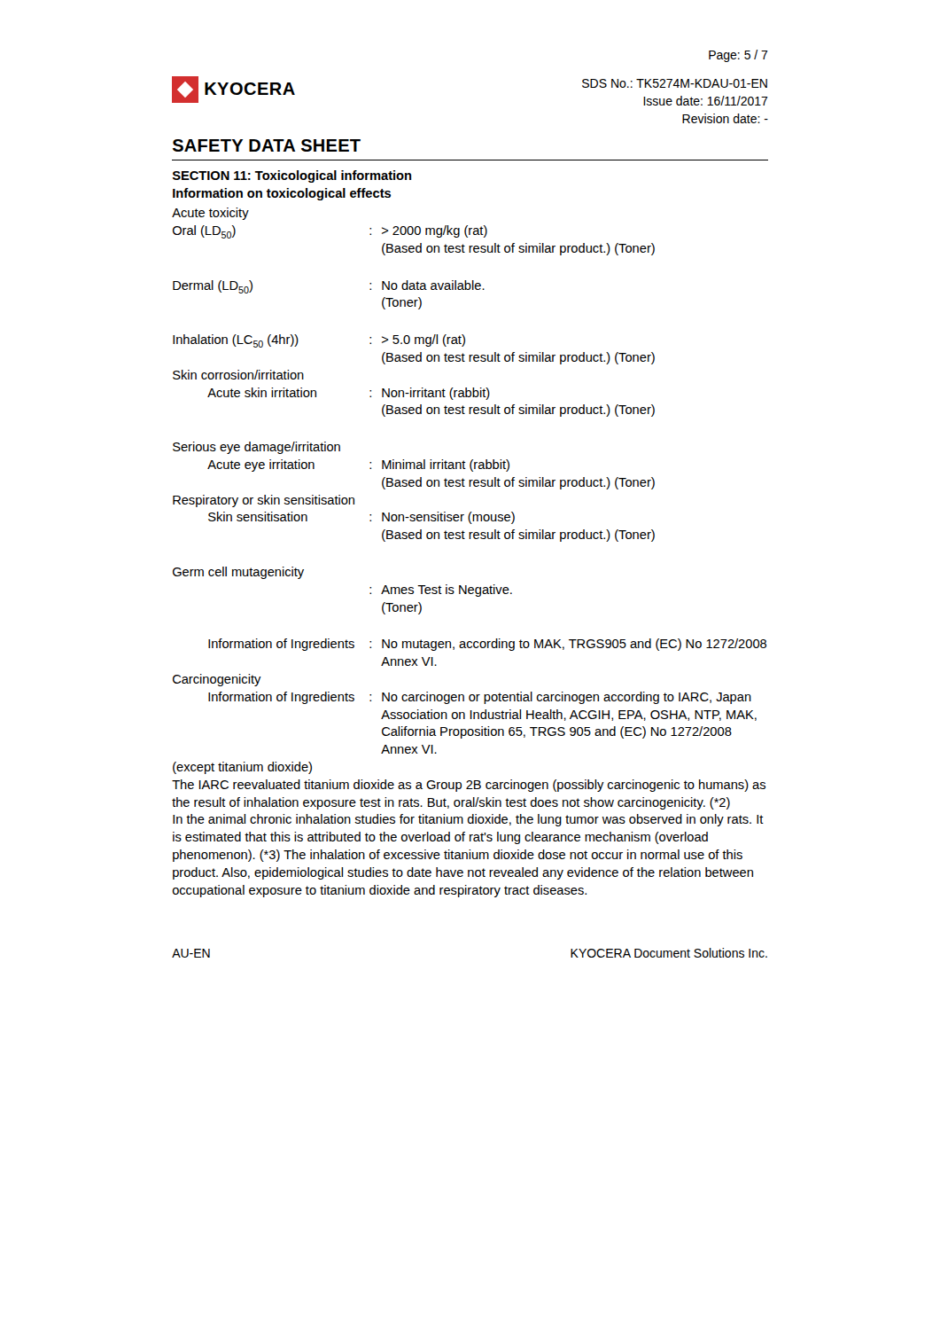Page: 5 / 7
KYOCERA
SDS No.: TK5274M-KDAU-01-EN
Issue date: 16/11/2017
Revision date: -
SAFETY DATA SHEET
SECTION 11: Toxicological information
Information on toxicological effects
Acute toxicity
| Oral (LD 50 ) | : | > 2000 mg/kg (rat) (Based on test result of similar product.) (Toner) |
| Dermal (LD 50 ) | : | No data available. (Toner) |
| Inhalation (LC 50 (4hr)) | : | > 5.0 mg/l (rat) (Based on test result of similar product.) (Toner) |
Skin corrosion/irritation
| Acute skin irritation | : | Non-irritant (rabbit) (Based on test result of similar product.) (Toner) |
Serious eye damage/irritation
| Acute eye irritation | : | Minimal irritant (rabbit) (Based on test result of similar product.) (Toner) |
Respiratory or skin sensitisation
| Skin sensitisation | : | Non-sensitiser (mouse) (Based on test result of similar product.) (Toner) |
Germ cell mutagenicity
| | : | Ames Test is Negative. (Toner) |
| Information of Ingredients | : | No mutagen, according to MAK, TRGS905 and (EC) No 1272/2008 Annex VI. |
Carcinogenicity
| Information of Ingredients | : | No carcinogen or potential carcinogen according to IARC, Japan Association on Industrial Health, ACGIH, EPA, OSHA, NTP, MAK, California Proposition 65, TRGS 905 and (EC) No 1272/2008 Annex VI. |
(except titanium dioxide)
The IARC reevaluated titanium dioxide as a Group 2B carcinogen (possibly carcinogenic to humans) as the result of inhalation exposure test in rats. But, oral/skin test does not show carcinogenicity. (*2)
In the animal chronic inhalation studies for titanium dioxide, the lung tumor was observed in only rats. It is estimated that this is attributed to the overload of rat's lung clearance mechanism (overload phenomenon). (*3) The inhalation of excessive titanium dioxide dose not occur in normal use of this product. Also, epidemiological studies to date have not revealed any evidence of the relation between occupational exposure to titanium dioxide and respiratory tract diseases.
AU-EN KYOCERA Document Solutions Inc.